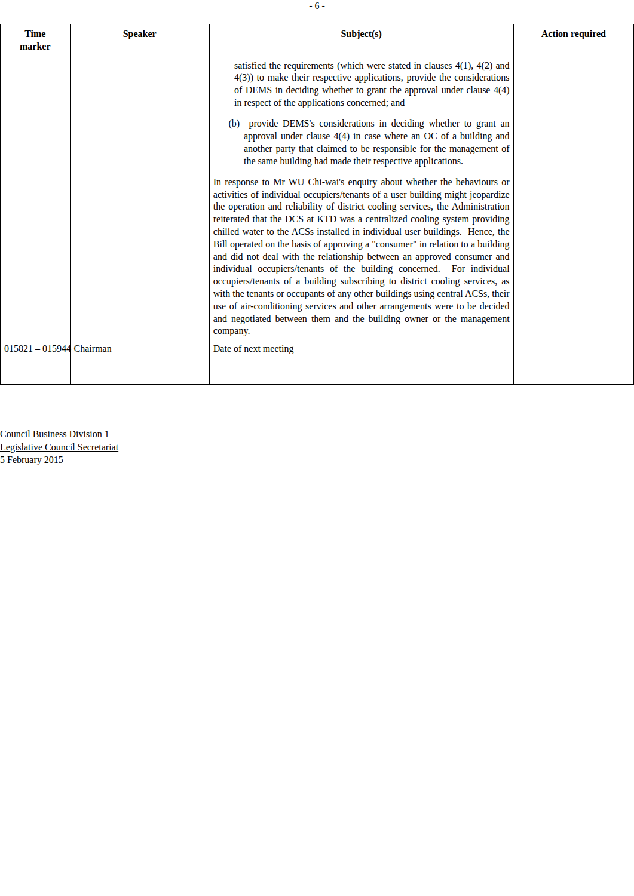- 6 -
| Time marker | Speaker | Subject(s) | Action required |
| --- | --- | --- | --- |
| | | satisfied the requirements (which were stated in clauses 4(1), 4(2) and 4(3)) to make their respective applications, provide the considerations of DEMS in deciding whether to grant the approval under clause 4(4) in respect of the applications concerned; and (b) provide DEMS's considerations in deciding whether to grant an approval under clause 4(4) in case where an OC of a building and another party that claimed to be responsible for the management of the same building had made their respective applications. In response to Mr WU Chi-wai's enquiry about whether the behaviours or activities of individual occupiers/tenants of a user building might jeopardize the operation and reliability of district cooling services, the Administration reiterated that the DCS at KTD was a centralized cooling system providing chilled water to the ACSs installed in individual user buildings. Hence, the Bill operated on the basis of approving a "consumer" in relation to a building and did not deal with the relationship between an approved consumer and individual occupiers/tenants of the building concerned. For individual occupiers/tenants of a building subscribing to district cooling services, as with the tenants or occupants of any other buildings using central ACSs, their use of air-conditioning services and other arrangements were to be decided and negotiated between them and the building owner or the management company. | |
| 015821 – 015944 | Chairman | Date of next meeting | |
Council Business Division 1
Legislative Council Secretariat
5 February 2015